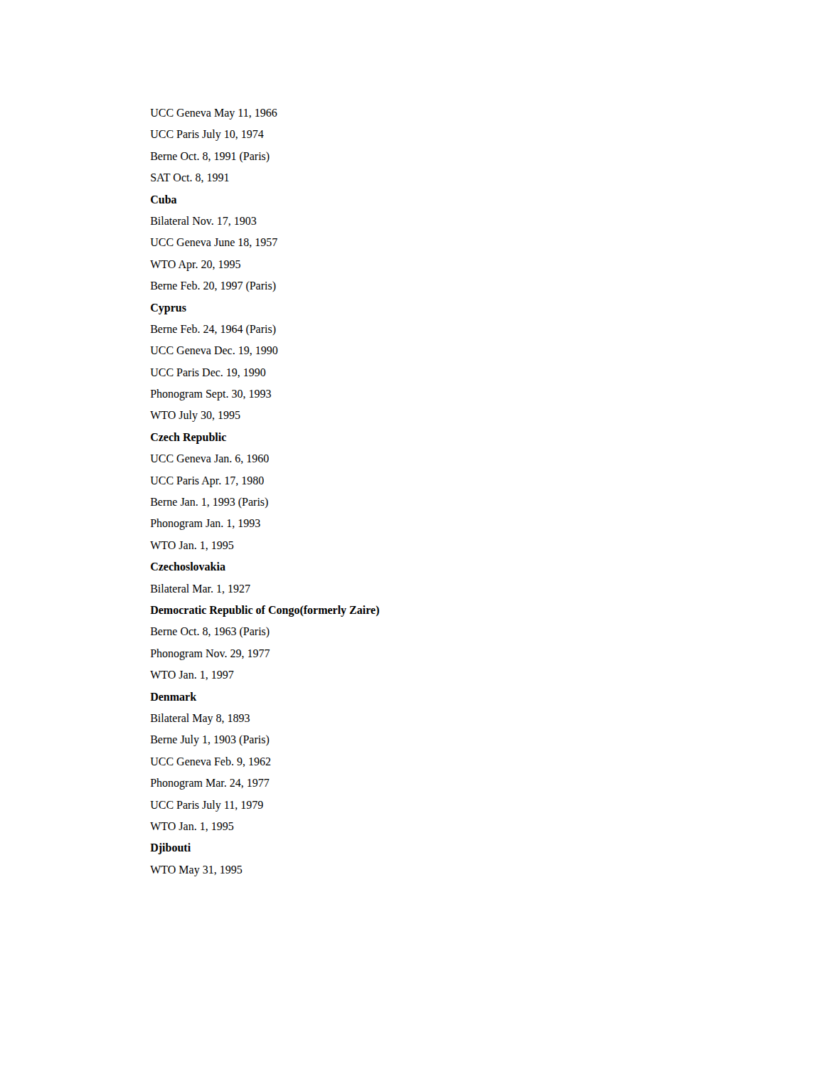UCC Geneva May 11, 1966
UCC Paris July 10, 1974
Berne Oct. 8, 1991 (Paris)
SAT Oct. 8, 1991
Cuba
Bilateral Nov. 17, 1903
UCC Geneva June 18, 1957
WTO Apr. 20, 1995
Berne Feb. 20, 1997 (Paris)
Cyprus
Berne Feb. 24, 1964 (Paris)
UCC Geneva Dec. 19, 1990
UCC Paris Dec. 19, 1990
Phonogram Sept. 30, 1993
WTO July 30, 1995
Czech Republic
UCC Geneva Jan. 6, 1960
UCC Paris Apr. 17, 1980
Berne Jan. 1, 1993 (Paris)
Phonogram Jan. 1, 1993
WTO Jan. 1, 1995
Czechoslovakia
Bilateral Mar. 1, 1927
Democratic Republic of Congo(formerly Zaire)
Berne Oct. 8, 1963 (Paris)
Phonogram Nov. 29, 1977
WTO Jan. 1, 1997
Denmark
Bilateral May 8, 1893
Berne July 1, 1903 (Paris)
UCC Geneva Feb. 9, 1962
Phonogram Mar. 24, 1977
UCC Paris July 11, 1979
WTO Jan. 1, 1995
Djibouti
WTO May 31, 1995